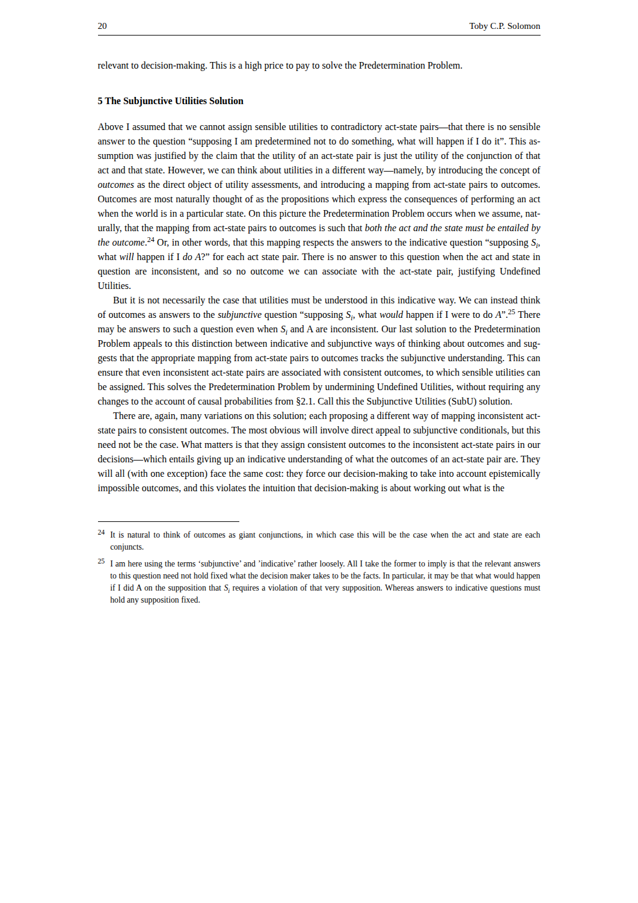20 Toby C.P. Solomon
relevant to decision-making. This is a high price to pay to solve the Predetermination Problem.
5 The Subjunctive Utilities Solution
Above I assumed that we cannot assign sensible utilities to contradictory act-state pairs—that there is no sensible answer to the question “supposing I am predetermined not to do something, what will happen if I do it”. This assumption was justified by the claim that the utility of an act-state pair is just the utility of the conjunction of that act and that state. However, we can think about utilities in a different way—namely, by introducing the concept of outcomes as the direct object of utility assessments, and introducing a mapping from act-state pairs to outcomes. Outcomes are most naturally thought of as the propositions which express the consequences of performing an act when the world is in a particular state. On this picture the Predetermination Problem occurs when we assume, naturally, that the mapping from act-state pairs to outcomes is such that both the act and the state must be entailed by the outcome.24 Or, in other words, that this mapping respects the answers to the indicative question “supposing Si, what will happen if I do A?” for each act state pair. There is no answer to this question when the act and state in question are inconsistent, and so no outcome we can associate with the act-state pair, justifying Undefined Utilities.
But it is not necessarily the case that utilities must be understood in this indicative way. We can instead think of outcomes as answers to the subjunctive question “supposing Si, what would happen if I were to do A”.25 There may be answers to such a question even when Si and A are inconsistent. Our last solution to the Predetermination Problem appeals to this distinction between indicative and subjunctive ways of thinking about outcomes and suggests that the appropriate mapping from act-state pairs to outcomes tracks the subjunctive understanding. This can ensure that even inconsistent act-state pairs are associated with consistent outcomes, to which sensible utilities can be assigned. This solves the Predetermination Problem by undermining Undefined Utilities, without requiring any changes to the account of causal probabilities from §2.1. Call this the Subjunctive Utilities (SubU) solution.
There are, again, many variations on this solution; each proposing a different way of mapping inconsistent act-state pairs to consistent outcomes. The most obvious will involve direct appeal to subjunctive conditionals, but this need not be the case. What matters is that they assign consistent outcomes to the inconsistent act-state pairs in our decisions—which entails giving up an indicative understanding of what the outcomes of an act-state pair are. They will all (with one exception) face the same cost: they force our decision-making to take into account epistemically impossible outcomes, and this violates the intuition that decision-making is about working out what is the
24 It is natural to think of outcomes as giant conjunctions, in which case this will be the case when the act and state are each conjuncts.
25 I am here using the terms ‘subjunctive’ and ’indicative’ rather loosely. All I take the former to imply is that the relevant answers to this question need not hold fixed what the decision maker takes to be the facts. In particular, it may be that what would happen if I did A on the supposition that Si requires a violation of that very supposition. Whereas answers to indicative questions must hold any supposition fixed.